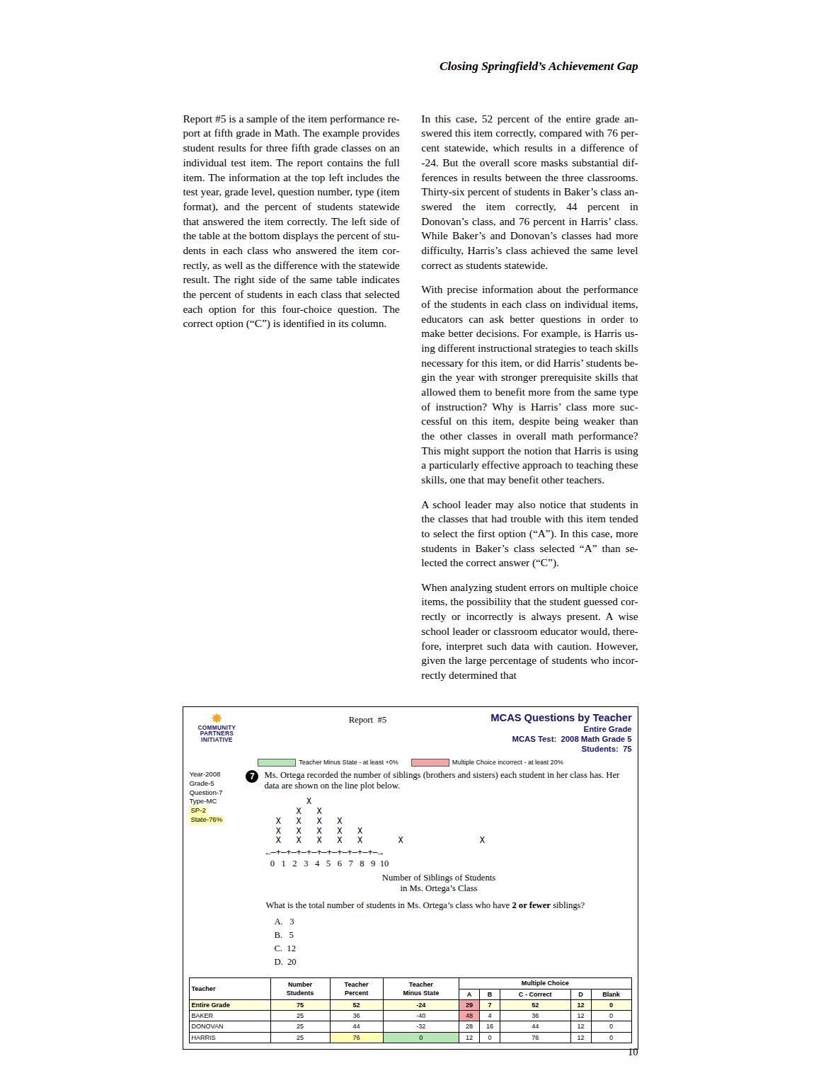Closing Springfield’s Achievement Gap
Report #5 is a sample of the item performance report at fifth grade in Math. The example provides student results for three fifth grade classes on an individual test item. The report contains the full item. The information at the top left includes the test year, grade level, question number, type (item format), and the percent of students statewide that answered the item correctly. The left side of the table at the bottom displays the percent of students in each class who answered the item correctly, as well as the difference with the statewide result. The right side of the same table indicates the percent of students in each class that selected each option for this four-choice question. The correct option (“C”) is identified in its column.
In this case, 52 percent of the entire grade answered this item correctly, compared with 76 percent statewide, which results in a difference of -24. But the overall score masks substantial differences in results between the three classrooms. Thirty-six percent of students in Baker’s class answered the item correctly, 44 percent in Donovan’s class, and 76 percent in Harris’ class. While Baker’s and Donovan’s classes had more difficulty, Harris’s class achieved the same level correct as students statewide.
With precise information about the performance of the students in each class on individual items, educators can ask better questions in order to make better decisions. For example, is Harris using different instructional strategies to teach skills necessary for this item, or did Harris’ students begin the year with stronger prerequisite skills that allowed them to benefit more from the same type of instruction? Why is Harris’ class more successful on this item, despite being weaker than the other classes in overall math performance? This might support the notion that Harris is using a particularly effective approach to teaching these skills, one that may benefit other teachers.
A school leader may also notice that students in the classes that had trouble with this item tended to select the first option (“A”). In this case, more students in Baker’s class selected “A” than selected the correct answer (“C”).
When analyzing student errors on multiple choice items, the possibility that the student guessed correctly or incorrectly is always present. A wise school leader or classroom educator would, therefore, interpret such data with caution. However, given the large percentage of students who incorrectly determined that
✸
COMMUNITY
PARTNERS
INITIATIVE
Report #5
MCAS Questions by Teacher
Entire Grade
MCAS Test: 2008 Math Grade 5
Students: 75
Teacher Minus State - at least +0%
Multiple Choice incorrect - at least 20%
Year-2008
Grade-5
Question-7
Type-MC
SP-2
State-76%
7
Ms. Ortega recorded the number of siblings (brothers and sisters) each student in her class has. Her data are shown on the line plot below.
X X X X X X X X X X X X X X X X X X X
←—+—+—+—+—+—+—+—+—+—+—→
0 1 2 3 4 5 6 7 8 9 10
Number of Siblings of Students
in Ms. Ortega’s Class
What is the total number of students in Ms. Ortega’s class who have 2 or fewer siblings?
A. 3
B. 5
C. 12
D. 20
| Teacher | Number Students | Teacher Percent | Teacher Minus State | Multiple Choice |
| --- | --- | --- | --- | --- |
| A | B | C - Correct | D | Blank |
| Entire Grade | 75 | 52 | -24 | 29 | 7 | 52 | 12 | 0 |
| BAKER | 25 | 36 | -40 | 48 | 4 | 36 | 12 | 0 |
| DONOVAN | 25 | 44 | -32 | 28 | 16 | 44 | 12 | 0 |
| HARRIS | 25 | 76 | 0 | 12 | 0 | 76 | 12 | 0 |
10